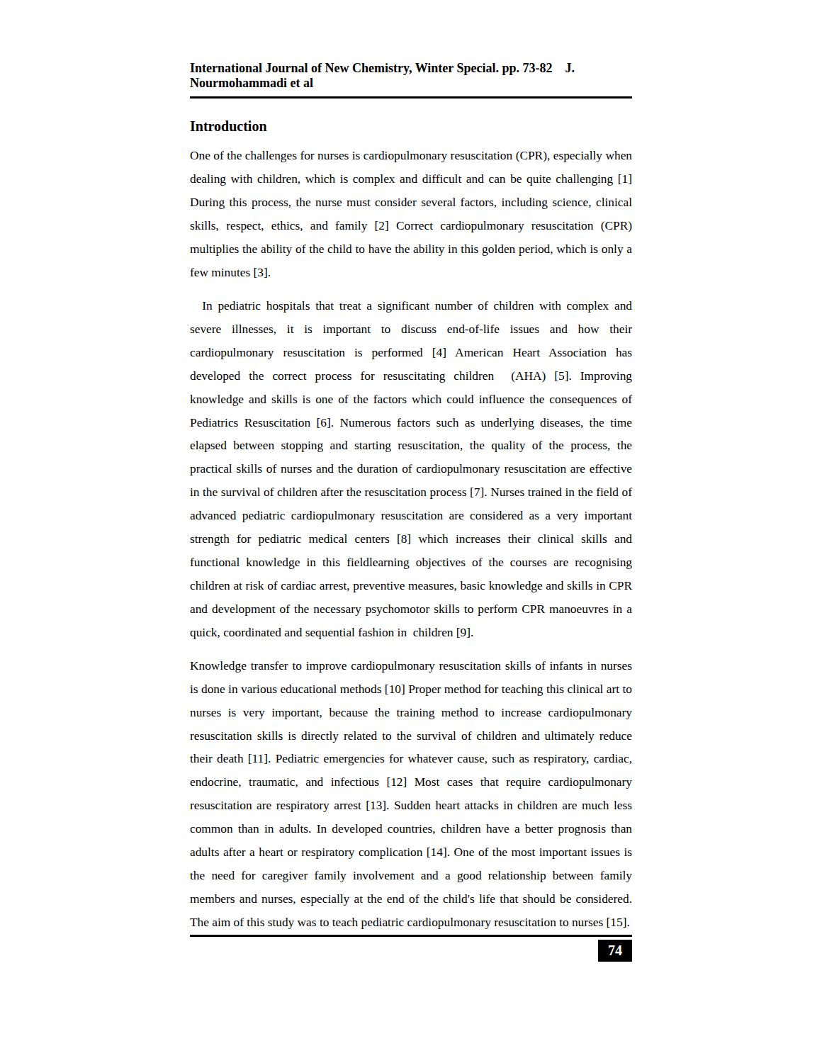International Journal of New Chemistry, Winter Special. pp. 73-82 J. Nourmohammadi et al
Introduction
One of the challenges for nurses is cardiopulmonary resuscitation (CPR), especially when dealing with children, which is complex and difficult and can be quite challenging [1] During this process, the nurse must consider several factors, including science, clinical skills, respect, ethics, and family [2] Correct cardiopulmonary resuscitation (CPR) multiplies the ability of the child to have the ability in this golden period, which is only a few minutes [3].
In pediatric hospitals that treat a significant number of children with complex and severe illnesses, it is important to discuss end-of-life issues and how their cardiopulmonary resuscitation is performed [4] American Heart Association has developed the correct process for resuscitating children (AHA) [5]. Improving knowledge and skills is one of the factors which could influence the consequences of Pediatrics Resuscitation [6]. Numerous factors such as underlying diseases, the time elapsed between stopping and starting resuscitation, the quality of the process, the practical skills of nurses and the duration of cardiopulmonary resuscitation are effective in the survival of children after the resuscitation process [7]. Nurses trained in the field of advanced pediatric cardiopulmonary resuscitation are considered as a very important strength for pediatric medical centers [8] which increases their clinical skills and functional knowledge in this fieldlearning objectives of the courses are recognising children at risk of cardiac arrest, preventive measures, basic knowledge and skills in CPR and development of the necessary psychomotor skills to perform CPR manoeuvres in a quick, coordinated and sequential fashion in children [9].
Knowledge transfer to improve cardiopulmonary resuscitation skills of infants in nurses is done in various educational methods [10] Proper method for teaching this clinical art to nurses is very important, because the training method to increase cardiopulmonary resuscitation skills is directly related to the survival of children and ultimately reduce their death [11]. Pediatric emergencies for whatever cause, such as respiratory, cardiac, endocrine, traumatic, and infectious [12] Most cases that require cardiopulmonary resuscitation are respiratory arrest [13]. Sudden heart attacks in children are much less common than in adults. In developed countries, children have a better prognosis than adults after a heart or respiratory complication [14]. One of the most important issues is the need for caregiver family involvement and a good relationship between family members and nurses, especially at the end of the child's life that should be considered. The aim of this study was to teach pediatric cardiopulmonary resuscitation to nurses [15].
74